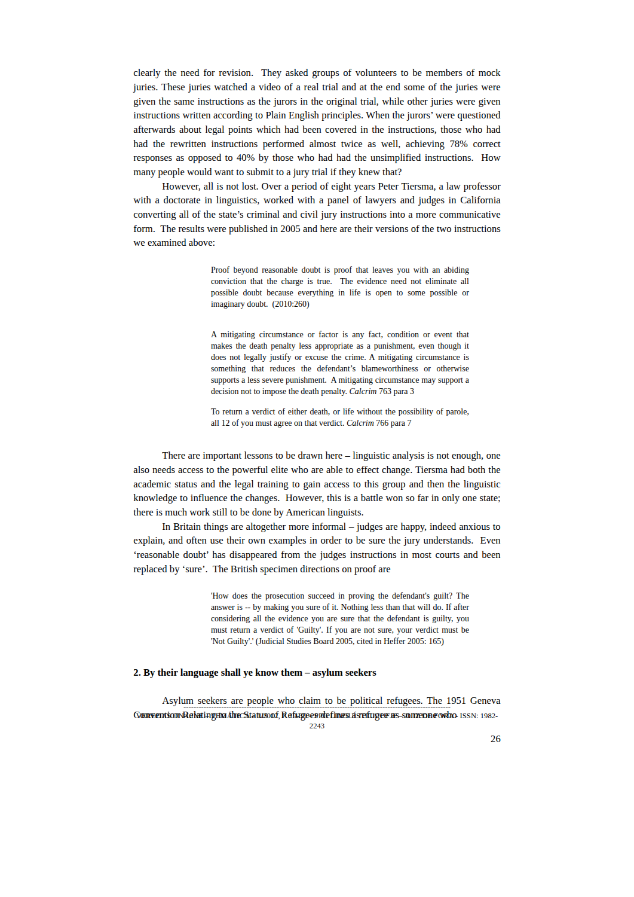clearly the need for revision. They asked groups of volunteers to be members of mock juries. These juries watched a video of a real trial and at the end some of the juries were given the same instructions as the jurors in the original trial, while other juries were given instructions written according to Plain English principles. When the jurors’ were questioned afterwards about legal points which had been covered in the instructions, those who had had the rewritten instructions performed almost twice as well, achieving 78% correct responses as opposed to 40% by those who had had the unsimplified instructions. How many people would want to submit to a jury trial if they knew that?
However, all is not lost. Over a period of eight years Peter Tiersma, a law professor with a doctorate in linguistics, worked with a panel of lawyers and judges in California converting all of the state’s criminal and civil jury instructions into a more communicative form. The results were published in 2005 and here are their versions of the two instructions we examined above:
Proof beyond reasonable doubt is proof that leaves you with an abiding conviction that the charge is true. The evidence need not eliminate all possible doubt because everything in life is open to some possible or imaginary doubt. (2010:260)
A mitigating circumstance or factor is any fact, condition or event that makes the death penalty less appropriate as a punishment, even though it does not legally justify or excuse the crime. A mitigating circumstance is something that reduces the defendant’s blameworthiness or otherwise supports a less severe punishment. A mitigating circumstance may support a decision not to impose the death penalty. Calcrim 763 para 3
To return a verdict of either death, or life without the possibility of parole, all 12 of you must agree on that verdict. Calcrim 766 para 7
There are important lessons to be drawn here – linguistic analysis is not enough, one also needs access to the powerful elite who are able to effect change. Tiersma had both the academic status and the legal training to gain access to this group and then the linguistic knowledge to influence the changes. However, this is a battle won so far in only one state; there is much work still to be done by American linguists.
In Britain things are altogether more informal – judges are happy, indeed anxious to explain, and often use their own examples in order to be sure the jury understands. Even ‘reasonable doubt’ has disappeared from the judges instructions in most courts and been replaced by ‘sure’. The British specimen directions on proof are
'How does the prosecution succeed in proving the defendant's guilt? The answer is -- by making you sure of it. Nothing less than that will do. If after considering all the evidence you are sure that the defendant is guilty, you must return a verdict of 'Guilty'. If you are not sure, your verdict must be 'Not Guilty'.' (Judicial Studies Board 2005, cited in Heffer 2005: 165)
2. By their language shall ye know them – asylum seekers
Asylum seekers are people who claim to be political refugees. The 1951 Geneva Convention Relating to the Status of Refugees defines a refugee as someone who
---------------------------------------------------------------------------------------------------------- VEREDAS ON-LINE – TEMÁTICA – 1/2012, P. 19-30 – PPG LINGUÍSTICA/UFJF – JUIZ DE FORA - ISSN: 1982-2243
26